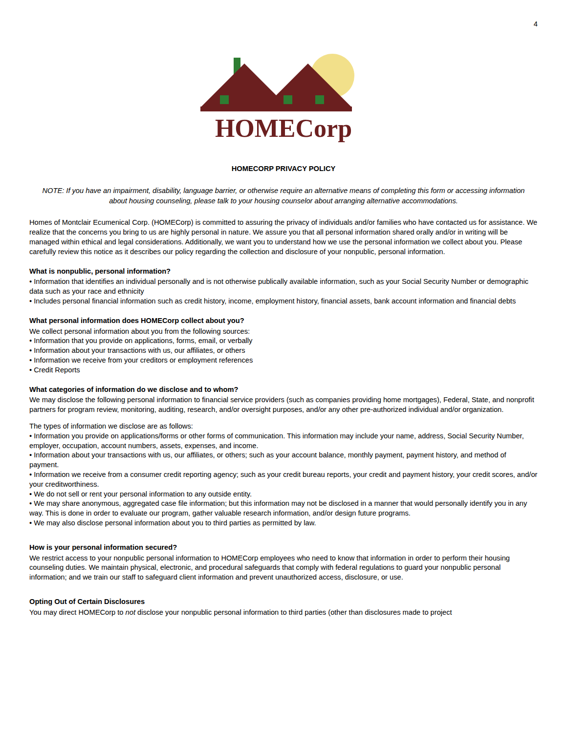4
HOMECorp
HOMECORP PRIVACY POLICY
NOTE: If you have an impairment, disability, language barrier, or otherwise require an alternative means of completing this form or accessing information about housing counseling, please talk to your housing counselor about arranging alternative accommodations.
Homes of Montclair Ecumenical Corp. (HOMECorp) is committed to assuring the privacy of individuals and/or families who have contacted us for assistance. We realize that the concerns you bring to us are highly personal in nature. We assure you that all personal information shared orally and/or in writing will be managed within ethical and legal considerations. Additionally, we want you to understand how we use the personal information we collect about you. Please carefully review this notice as it describes our policy regarding the collection and disclosure of your nonpublic, personal information.
What is nonpublic, personal information?
Information that identifies an individual personally and is not otherwise publically available information, such as your Social Security Number or demographic data such as your race and ethnicity
Includes personal financial information such as credit history, income, employment history, financial assets, bank account information and financial debts
What personal information does HOMECorp collect about you?
We collect personal information about you from the following sources:
Information that you provide on applications, forms, email, or verbally
Information about your transactions with us, our affiliates, or others
Information we receive from your creditors or employment references
Credit Reports
What categories of information do we disclose and to whom?
We may disclose the following personal information to financial service providers (such as companies providing home mortgages), Federal, State, and nonprofit partners for program review, monitoring, auditing, research, and/or oversight purposes, and/or any other pre-authorized individual and/or organization.
The types of information we disclose are as follows:
Information you provide on applications/forms or other forms of communication. This information may include your name, address, Social Security Number, employer, occupation, account numbers, assets, expenses, and income.
Information about your transactions with us, our affiliates, or others; such as your account balance, monthly payment, payment history, and method of payment.
Information we receive from a consumer credit reporting agency; such as your credit bureau reports, your credit and payment history, your credit scores, and/or your creditworthiness.
We do not sell or rent your personal information to any outside entity.
We may share anonymous, aggregated case file information; but this information may not be disclosed in a manner that would personally identify you in any way. This is done in order to evaluate our program, gather valuable research information, and/or design future programs.
We may also disclose personal information about you to third parties as permitted by law.
How is your personal information secured?
We restrict access to your nonpublic personal information to HOMECorp employees who need to know that information in order to perform their housing counseling duties. We maintain physical, electronic, and procedural safeguards that comply with federal regulations to guard your nonpublic personal information; and we train our staff to safeguard client information and prevent unauthorized access, disclosure, or use.
Opting Out of Certain Disclosures
You may direct HOMECorp to not disclose your nonpublic personal information to third parties (other than disclosures made to project